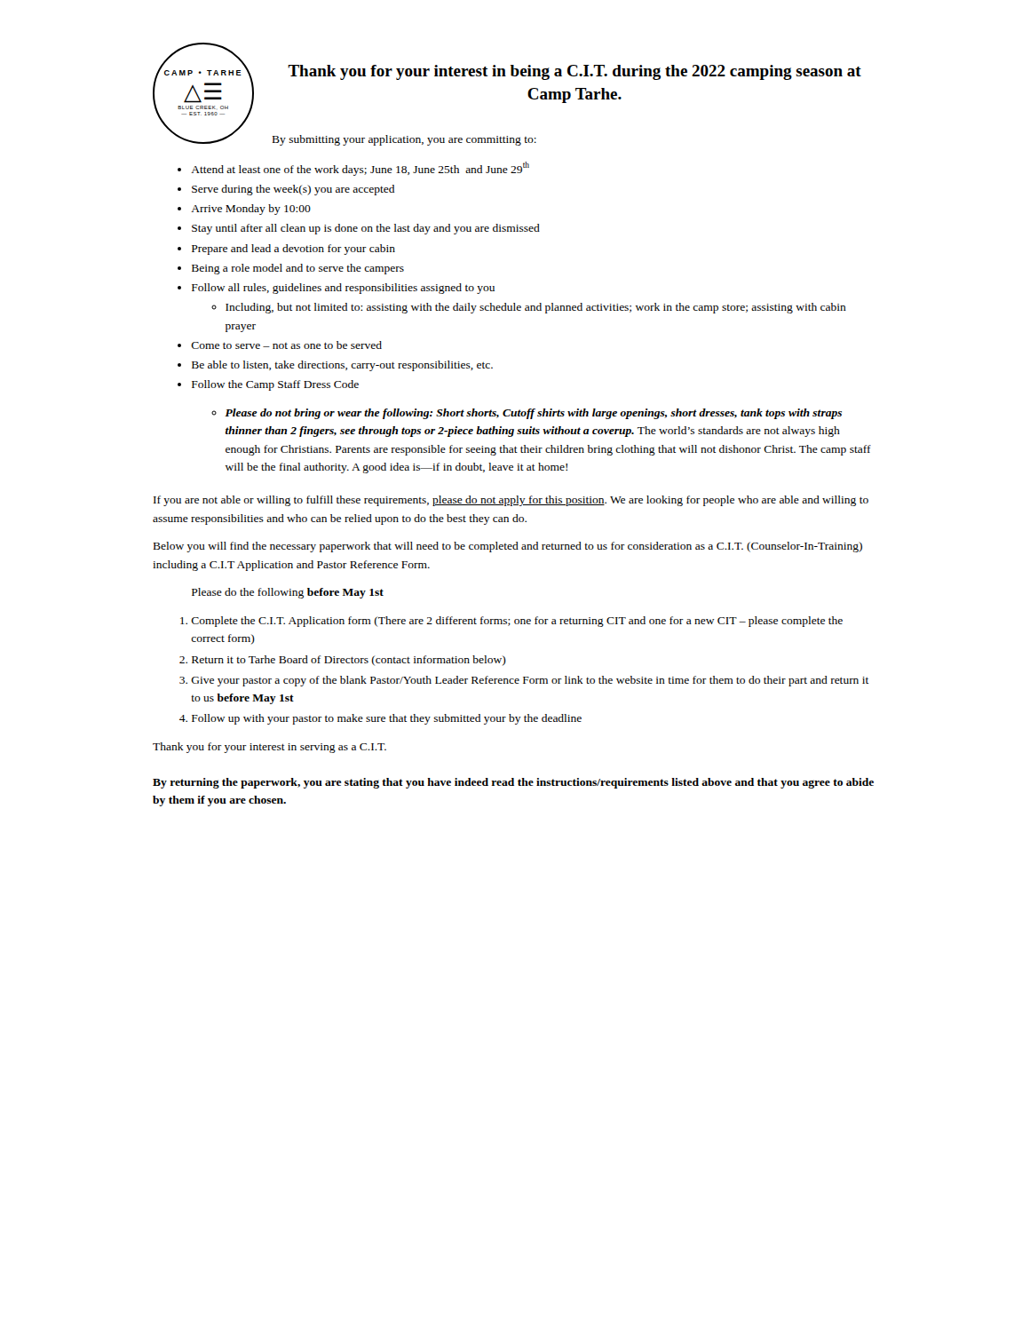CAMP • TARHE
△☰
BLUE CREEK, OH
— EST. 1960 —
Thank you for your interest in being a C.I.T. during the 2022 camping season at Camp Tarhe.
By submitting your application, you are committing to:
Attend at least one of the work days; June 18, June 25th and June 29th
Serve during the week(s) you are accepted
Arrive Monday by 10:00
Stay until after all clean up is done on the last day and you are dismissed
Prepare and lead a devotion for your cabin
Being a role model and to serve the campers
Follow all rules, guidelines and responsibilities assigned to you
Including, but not limited to: assisting with the daily schedule and planned activities; work in the camp store; assisting with cabin prayer
Come to serve – not as one to be served
Be able to listen, take directions, carry-out responsibilities, etc.
Follow the Camp Staff Dress Code
Please do not bring or wear the following: Short shorts, Cutoff shirts with large openings, short dresses, tank tops with straps thinner than 2 fingers, see through tops or 2-piece bathing suits without a coverup. The world’s standards are not always high enough for Christians. Parents are responsible for seeing that their children bring clothing that will not dishonor Christ. The camp staff will be the final authority. A good idea is—if in doubt, leave it at home!
If you are not able or willing to fulfill these requirements, please do not apply for this position. We are looking for people who are able and willing to assume responsibilities and who can be relied upon to do the best they can do.
Below you will find the necessary paperwork that will need to be completed and returned to us for consideration as a C.I.T. (Counselor-In-Training) including a C.I.T Application and Pastor Reference Form.
Please do the following before May 1st
Complete the C.I.T. Application form (There are 2 different forms; one for a returning CIT and one for a new CIT – please complete the correct form)
Return it to Tarhe Board of Directors (contact information below)
Give your pastor a copy of the blank Pastor/Youth Leader Reference Form or link to the website in time for them to do their part and return it to us before May 1st
Follow up with your pastor to make sure that they submitted your by the deadline
Thank you for your interest in serving as a C.I.T.
By returning the paperwork, you are stating that you have indeed read the instructions/requirements listed above and that you agree to abide by them if you are chosen.